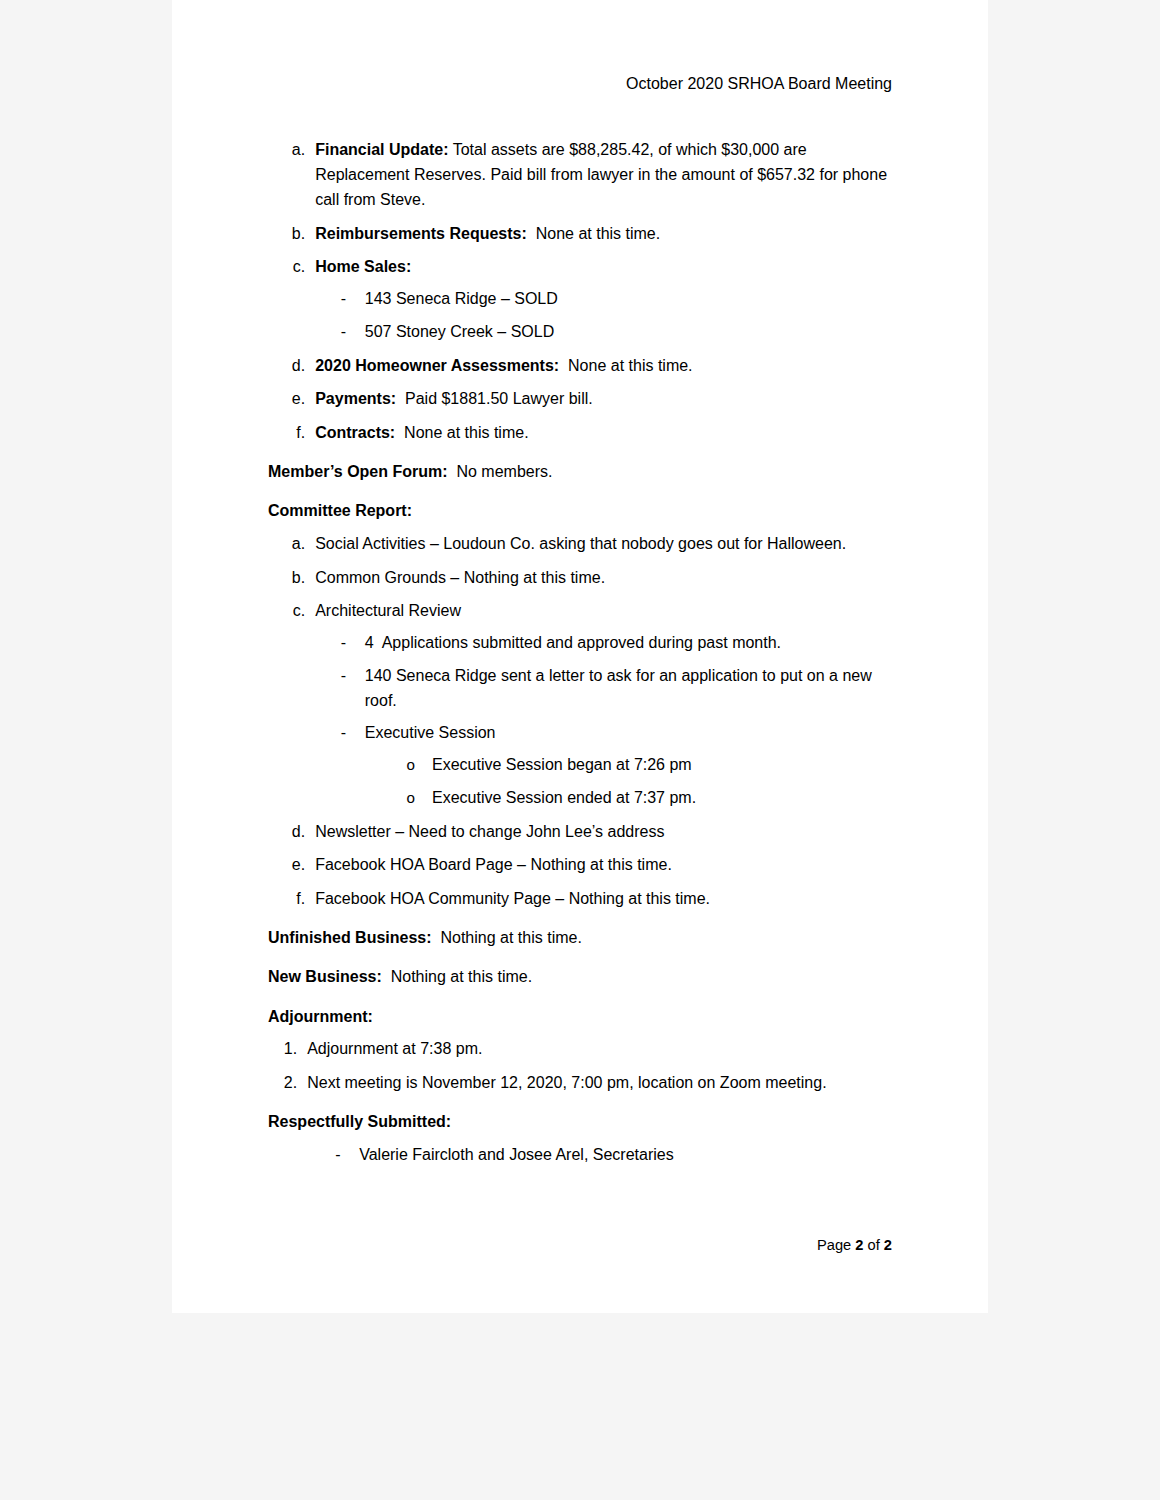October 2020 SRHOA Board Meeting
Financial Update: Total assets are $88,285.42, of which $30,000 are Replacement Reserves. Paid bill from lawyer in the amount of $657.32 for phone call from Steve.
Reimbursements Requests: None at this time.
Home Sales:
143 Seneca Ridge – SOLD
507 Stoney Creek – SOLD
2020 Homeowner Assessments: None at this time.
Payments: Paid $1881.50 Lawyer bill.
Contracts: None at this time.
Member’s Open Forum: No members.
Committee Report:
Social Activities – Loudoun Co. asking that nobody goes out for Halloween.
Common Grounds – Nothing at this time.
Architectural Review
4 Applications submitted and approved during past month.
140 Seneca Ridge sent a letter to ask for an application to put on a new roof.
Executive Session
Executive Session began at 7:26 pm
Executive Session ended at 7:37 pm.
Newsletter – Need to change John Lee’s address
Facebook HOA Board Page – Nothing at this time.
Facebook HOA Community Page – Nothing at this time.
Unfinished Business: Nothing at this time.
New Business: Nothing at this time.
Adjournment:
Adjournment at 7:38 pm.
Next meeting is November 12, 2020, 7:00 pm, location on Zoom meeting.
Respectfully Submitted:
Valerie Faircloth and Josee Arel, Secretaries
Page 2 of 2